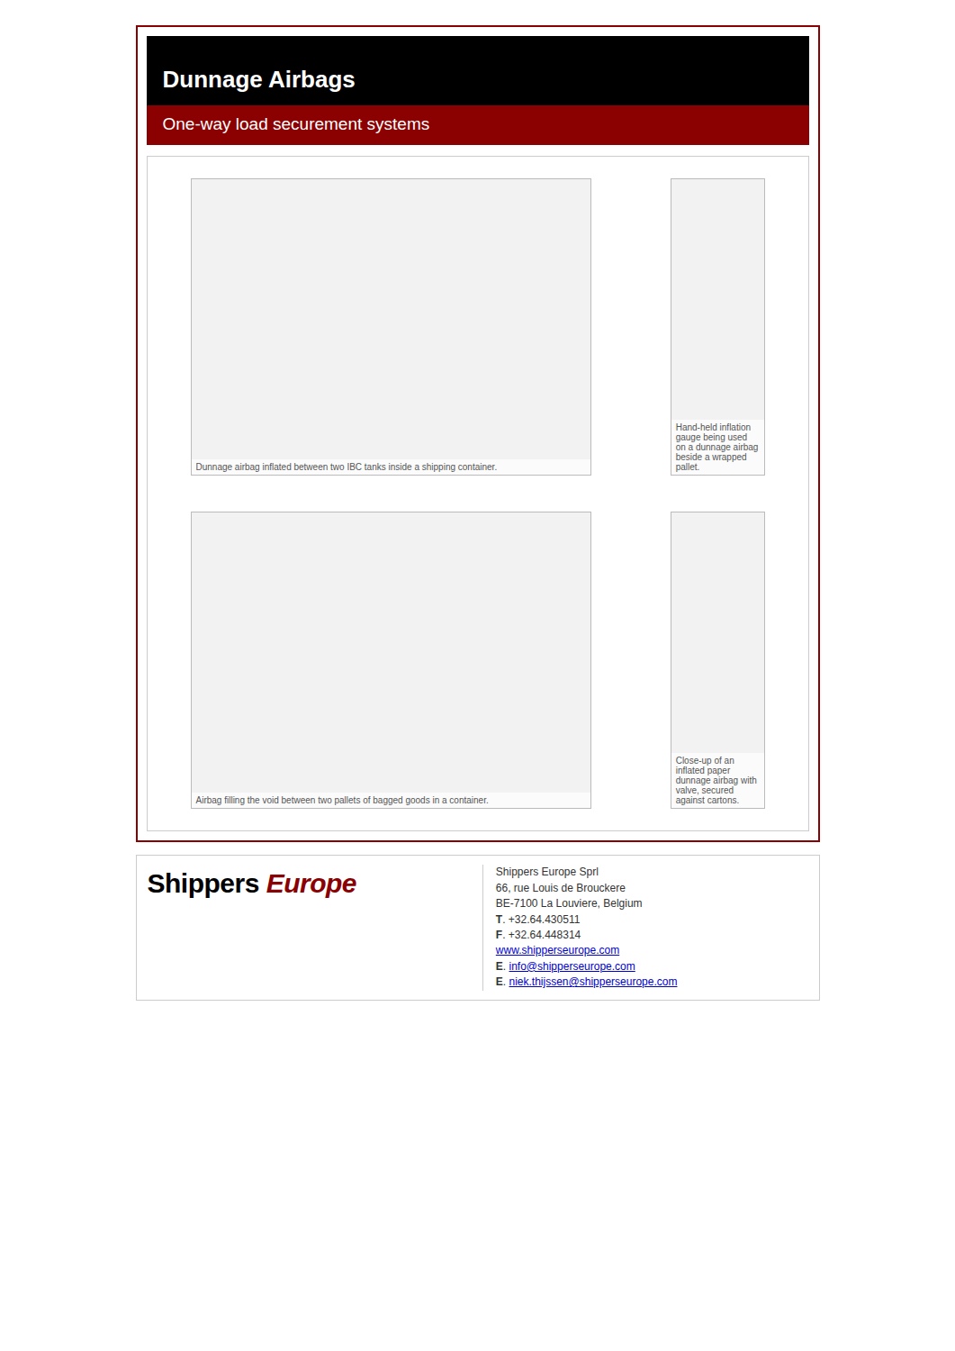Dunnage Airbags
One-way load securement systems
Dunnage airbag inflated between two IBC tanks inside a shipping container.
Hand-held inflation gauge being used on a dunnage airbag beside a wrapped pallet.
Airbag filling the void between two pallets of bagged goods in a container.
Close-up of an inflated paper dunnage airbag with valve, secured against cartons.
Shippers Europe
Shippers Europe Sprl
66, rue Louis de Brouckere
BE-7100 La Louviere, Belgium
T. +32.64.430511
F. +32.64.448314
www.shipperseurope.com
E. info@shipperseurope.com
E. niek.thijssen@shipperseurope.com